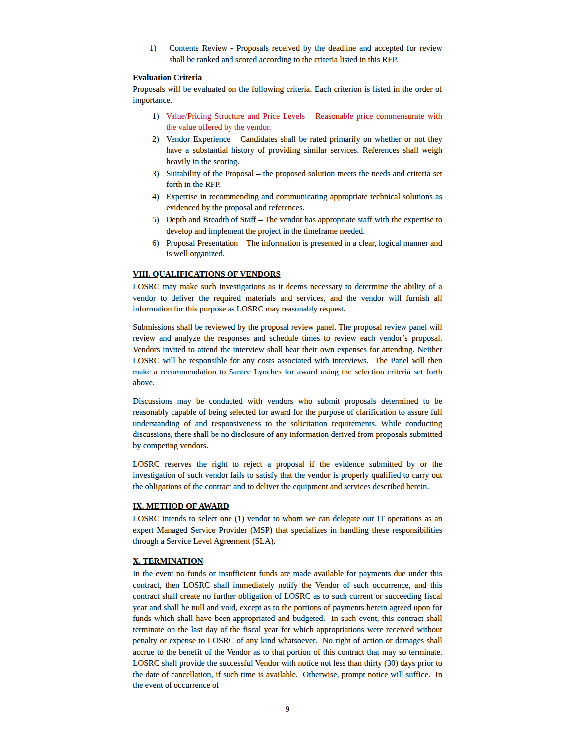Contents Review - Proposals received by the deadline and accepted for review shall be ranked and scored according to the criteria listed in this RFP.
Evaluation Criteria
Proposals will be evaluated on the following criteria. Each criterion is listed in the order of importance.
Value/Pricing Structure and Price Levels – Reasonable price commensurate with the value offered by the vendor.
Vendor Experience – Candidates shall be rated primarily on whether or not they have a substantial history of providing similar services. References shall weigh heavily in the scoring.
Suitability of the Proposal – the proposed solution meets the needs and criteria set forth in the RFP.
Expertise in recommending and communicating appropriate technical solutions as evidenced by the proposal and references.
Depth and Breadth of Staff – The vendor has appropriate staff with the expertise to develop and implement the project in the timeframe needed.
Proposal Presentation – The information is presented in a clear, logical manner and is well organized.
VIII. QUALIFICATIONS OF VENDORS
LOSRC may make such investigations as it deems necessary to determine the ability of a vendor to deliver the required materials and services, and the vendor will furnish all information for this purpose as LOSRC may reasonably request.
Submissions shall be reviewed by the proposal review panel. The proposal review panel will review and analyze the responses and schedule times to review each vendor’s proposal. Vendors invited to attend the interview shall bear their own expenses for attending. Neither LOSRC will be responsible for any costs associated with interviews. The Panel will then make a recommendation to Santee Lynches for award using the selection criteria set forth above.
Discussions may be conducted with vendors who submit proposals determined to be reasonably capable of being selected for award for the purpose of clarification to assure full understanding of and responsiveness to the solicitation requirements. While conducting discussions, there shall be no disclosure of any information derived from proposals submitted by competing vendors.
LOSRC reserves the right to reject a proposal if the evidence submitted by or the investigation of such vendor fails to satisfy that the vendor is properly qualified to carry out the obligations of the contract and to deliver the equipment and services described herein.
IX. METHOD OF AWARD
LOSRC intends to select one (1) vendor to whom we can delegate our IT operations as an expert Managed Service Provider (MSP) that specializes in handling these responsibilities through a Service Level Agreement (SLA).
X. TERMINATION
In the event no funds or insufficient funds are made available for payments due under this contract, then LOSRC shall immediately notify the Vendor of such occurrence, and this contract shall create no further obligation of LOSRC as to such current or succeeding fiscal year and shall be null and void, except as to the portions of payments herein agreed upon for funds which shall have been appropriated and budgeted. In such event, this contract shall terminate on the last day of the fiscal year for which appropriations were received without penalty or expense to LOSRC of any kind whatsoever. No right of action or damages shall accrue to the benefit of the Vendor as to that portion of this contract that may so terminate. LOSRC shall provide the successful Vendor with notice not less than thirty (30) days prior to the date of cancellation, if such time is available. Otherwise, prompt notice will suffice. In the event of occurrence of
9